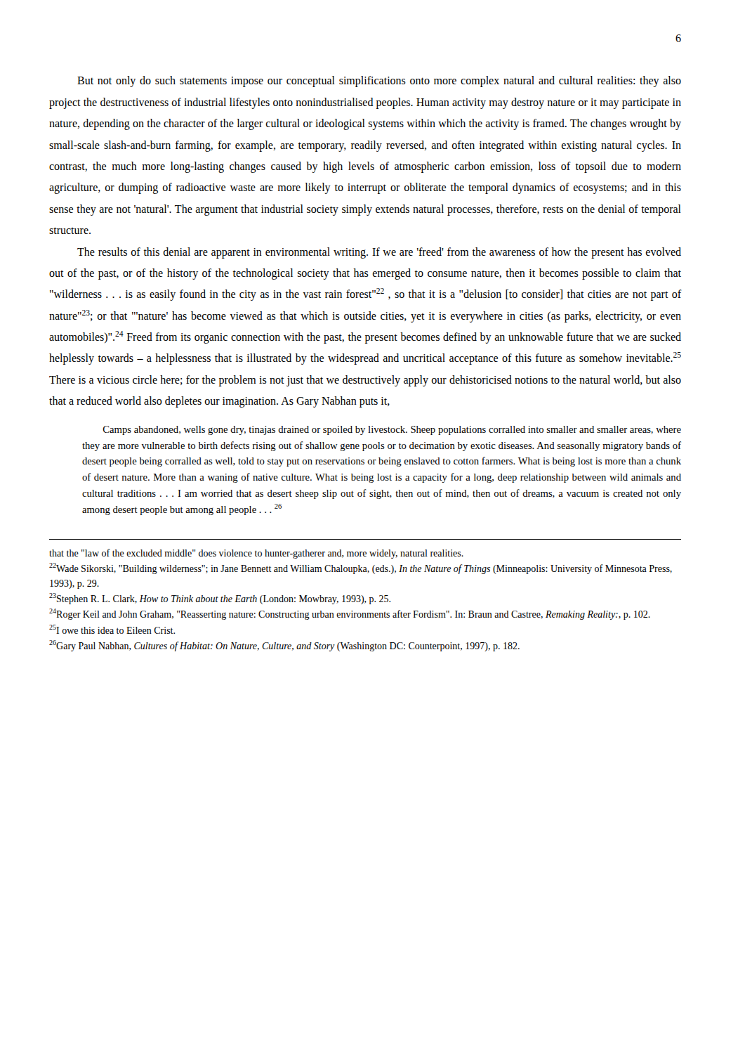6
But not only do such statements impose our conceptual simplifications onto more complex natural and cultural realities: they also project the destructiveness of industrial lifestyles onto nonindustrialised peoples. Human activity may destroy nature or it may participate in nature, depending on the character of the larger cultural or ideological systems within which the activity is framed. The changes wrought by small-scale slash-and-burn farming, for example, are temporary, readily reversed, and often integrated within existing natural cycles. In contrast, the much more long-lasting changes caused by high levels of atmospheric carbon emission, loss of topsoil due to modern agriculture, or dumping of radioactive waste are more likely to interrupt or obliterate the temporal dynamics of ecosystems; and in this sense they are not 'natural'. The argument that industrial society simply extends natural processes, therefore, rests on the denial of temporal structure.
The results of this denial are apparent in environmental writing. If we are 'freed' from the awareness of how the present has evolved out of the past, or of the history of the technological society that has emerged to consume nature, then it becomes possible to claim that "wilderness . . . is as easily found in the city as in the vast rain forest"22 , so that it is a "delusion [to consider] that cities are not part of nature"23; or that "'nature' has become viewed as that which is outside cities, yet it is everywhere in cities (as parks, electricity, or even automobiles)".24 Freed from its organic connection with the past, the present becomes defined by an unknowable future that we are sucked helplessly towards – a helplessness that is illustrated by the widespread and uncritical acceptance of this future as somehow inevitable.25 There is a vicious circle here; for the problem is not just that we destructively apply our dehistoricised notions to the natural world, but also that a reduced world also depletes our imagination. As Gary Nabhan puts it,
Camps abandoned, wells gone dry, tinajas drained or spoiled by livestock. Sheep populations corralled into smaller and smaller areas, where they are more vulnerable to birth defects rising out of shallow gene pools or to decimation by exotic diseases. And seasonally migratory bands of desert people being corralled as well, told to stay put on reservations or being enslaved to cotton farmers. What is being lost is more than a chunk of desert nature. More than a waning of native culture. What is being lost is a capacity for a long, deep relationship between wild animals and cultural traditions . . . I am worried that as desert sheep slip out of sight, then out of mind, then out of dreams, a vacuum is created not only among desert people but among all people . . . 26
that the "law of the excluded middle" does violence to hunter-gatherer and, more widely, natural realities.
22Wade Sikorski, "Building wilderness"; in Jane Bennett and William Chaloupka, (eds.), In the Nature of Things (Minneapolis: University of Minnesota Press, 1993), p. 29.
23Stephen R. L. Clark, How to Think about the Earth (London: Mowbray, 1993), p. 25.
24Roger Keil and John Graham, "Reasserting nature: Constructing urban environments after Fordism". In: Braun and Castree, Remaking Reality:, p. 102.
25I owe this idea to Eileen Crist.
26Gary Paul Nabhan, Cultures of Habitat: On Nature, Culture, and Story (Washington DC: Counterpoint, 1997), p. 182.